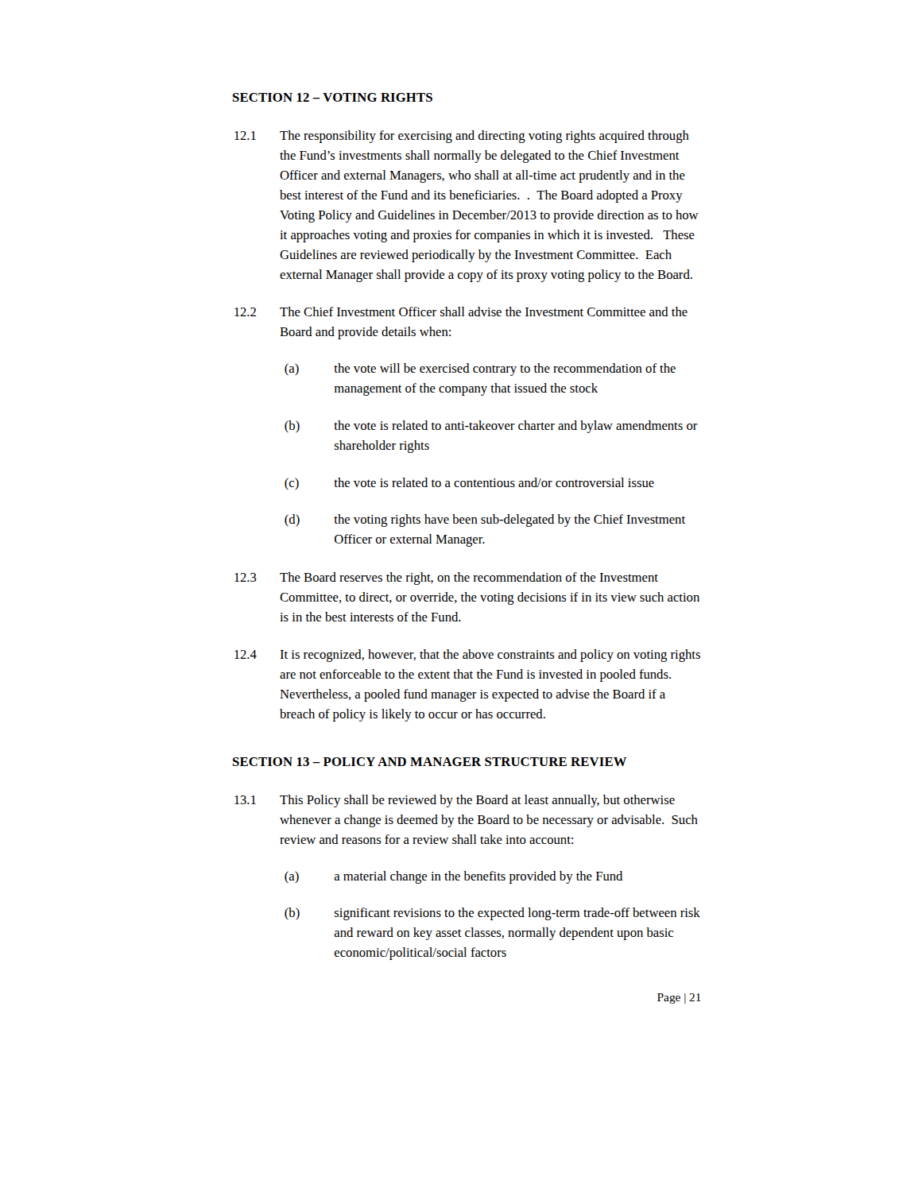SECTION 12 – VOTING RIGHTS
12.1
The responsibility for exercising and directing voting rights acquired through the Fund’s investments shall normally be delegated to the Chief Investment Officer and external Managers, who shall at all-time act prudently and in the best interest of the Fund and its beneficiaries. . The Board adopted a Proxy Voting Policy and Guidelines in December/2013 to provide direction as to how it approaches voting and proxies for companies in which it is invested. These Guidelines are reviewed periodically by the Investment Committee. Each external Manager shall provide a copy of its proxy voting policy to the Board.
12.2
The Chief Investment Officer shall advise the Investment Committee and the Board and provide details when:
(a) the vote will be exercised contrary to the recommendation of the management of the company that issued the stock
(b) the vote is related to anti-takeover charter and bylaw amendments or shareholder rights
(c) the vote is related to a contentious and/or controversial issue
(d) the voting rights have been sub-delegated by the Chief Investment Officer or external Manager.
12.3
The Board reserves the right, on the recommendation of the Investment Committee, to direct, or override, the voting decisions if in its view such action is in the best interests of the Fund.
12.4
It is recognized, however, that the above constraints and policy on voting rights are not enforceable to the extent that the Fund is invested in pooled funds. Nevertheless, a pooled fund manager is expected to advise the Board if a breach of policy is likely to occur or has occurred.
SECTION 13 – POLICY AND MANAGER STRUCTURE REVIEW
13.1
This Policy shall be reviewed by the Board at least annually, but otherwise whenever a change is deemed by the Board to be necessary or advisable. Such review and reasons for a review shall take into account:
(a) a material change in the benefits provided by the Fund
(b) significant revisions to the expected long-term trade-off between risk and reward on key asset classes, normally dependent upon basic economic/political/social factors
Page | 21